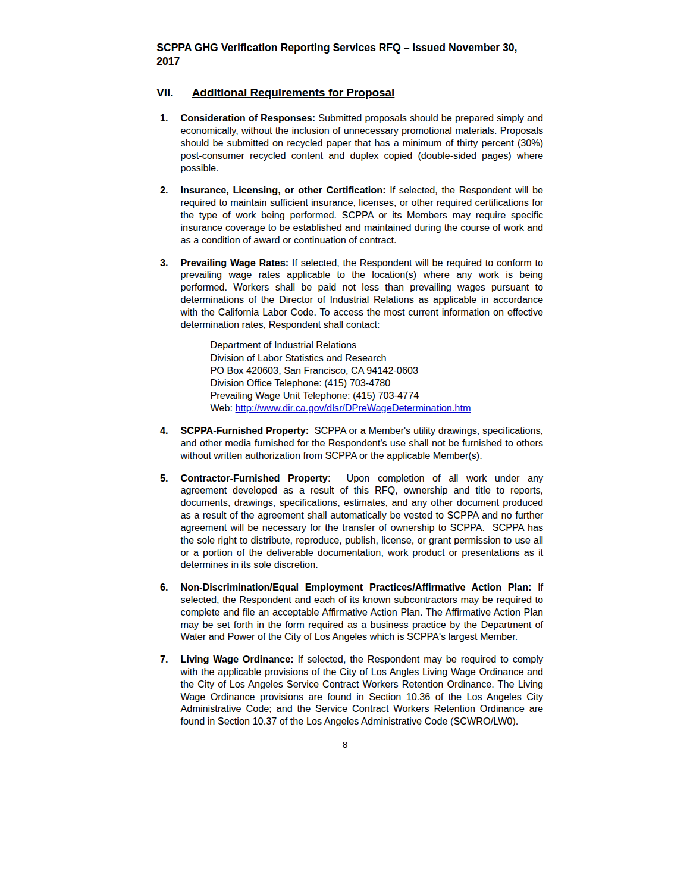SCPPA GHG Verification Reporting Services RFQ – Issued November 30, 2017
VII. Additional Requirements for Proposal
1. Consideration of Responses: Submitted proposals should be prepared simply and economically, without the inclusion of unnecessary promotional materials. Proposals should be submitted on recycled paper that has a minimum of thirty percent (30%) post-consumer recycled content and duplex copied (double-sided pages) where possible.
2. Insurance, Licensing, or other Certification: If selected, the Respondent will be required to maintain sufficient insurance, licenses, or other required certifications for the type of work being performed. SCPPA or its Members may require specific insurance coverage to be established and maintained during the course of work and as a condition of award or continuation of contract.
3. Prevailing Wage Rates: If selected, the Respondent will be required to conform to prevailing wage rates applicable to the location(s) where any work is being performed. Workers shall be paid not less than prevailing wages pursuant to determinations of the Director of Industrial Relations as applicable in accordance with the California Labor Code. To access the most current information on effective determination rates, Respondent shall contact:
Department of Industrial Relations
Division of Labor Statistics and Research
PO Box 420603, San Francisco, CA 94142-0603
Division Office Telephone: (415) 703-4780
Prevailing Wage Unit Telephone: (415) 703-4774
Web: http://www.dir.ca.gov/dlsr/DPreWageDetermination.htm
4. SCPPA-Furnished Property: SCPPA or a Member's utility drawings, specifications, and other media furnished for the Respondent's use shall not be furnished to others without written authorization from SCPPA or the applicable Member(s).
5. Contractor-Furnished Property: Upon completion of all work under any agreement developed as a result of this RFQ, ownership and title to reports, documents, drawings, specifications, estimates, and any other document produced as a result of the agreement shall automatically be vested to SCPPA and no further agreement will be necessary for the transfer of ownership to SCPPA. SCPPA has the sole right to distribute, reproduce, publish, license, or grant permission to use all or a portion of the deliverable documentation, work product or presentations as it determines in its sole discretion.
6. Non-Discrimination/Equal Employment Practices/Affirmative Action Plan: If selected, the Respondent and each of its known subcontractors may be required to complete and file an acceptable Affirmative Action Plan. The Affirmative Action Plan may be set forth in the form required as a business practice by the Department of Water and Power of the City of Los Angeles which is SCPPA's largest Member.
7. Living Wage Ordinance: If selected, the Respondent may be required to comply with the applicable provisions of the City of Los Angles Living Wage Ordinance and the City of Los Angeles Service Contract Workers Retention Ordinance. The Living Wage Ordinance provisions are found in Section 10.36 of the Los Angeles City Administrative Code; and the Service Contract Workers Retention Ordinance are found in Section 10.37 of the Los Angeles Administrative Code (SCWRO/LW0).
8